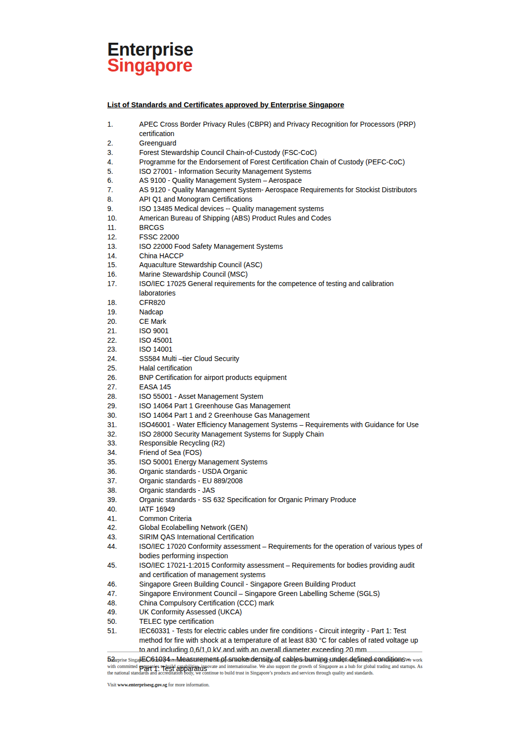Enterprise Singapore
List of Standards and Certificates approved by Enterprise Singapore
1. APEC Cross Border Privacy Rules (CBPR) and Privacy Recognition for Processors (PRP) certification
2. Greenguard
3. Forest Stewardship Council Chain-of-Custody (FSC-CoC)
4. Programme for the Endorsement of Forest Certification Chain of Custody (PEFC-CoC)
5. ISO 27001 - Information Security Management Systems
6. AS 9100 - Quality Management System – Aerospace
7. AS 9120 - Quality Management System- Aerospace Requirements for Stockist Distributors
8. API Q1 and Monogram Certifications
9. ISO 13485 Medical devices -- Quality management systems
10. American Bureau of Shipping (ABS) Product Rules and Codes
11. BRCGS
12. FSSC 22000
13. ISO 22000 Food Safety Management Systems
14. China HACCP
15. Aquaculture Stewardship Council (ASC)
16. Marine Stewardship Council (MSC)
17. ISO/IEC 17025 General requirements for the competence of testing and calibration laboratories
18. CFR820
19. Nadcap
20. CE Mark
21. ISO 9001
22. ISO 45001
23. ISO 14001
24. SS584 Multi –tier Cloud Security
25. Halal certification
26. BNP Certification for airport products equipment
27. EASA 145
28. ISO 55001 - Asset Management System
29. ISO 14064 Part 1 Greenhouse Gas Management
30. ISO 14064 Part 1 and 2 Greenhouse Gas Management
31. ISO46001 - Water Efficiency Management Systems – Requirements with Guidance for Use
32. ISO 28000 Security Management Systems for Supply Chain
33. Responsible Recycling (R2)
34. Friend of Sea (FOS)
35. ISO 50001 Energy Management Systems
36. Organic standards - USDA Organic
37. Organic standards - EU 889/2008
38. Organic standards - JAS
39. Organic standards - SS 632 Specification for Organic Primary Produce
40. IATF 16949
41. Common Criteria
42. Global Ecolabelling Network (GEN)
43. SIRIM QAS International Certification
44. ISO/IEC 17020 Conformity assessment – Requirements for the operation of various types of bodies performing inspection
45. ISO/IEC 17021-1:2015 Conformity assessment – Requirements for bodies providing audit and certification of management systems
46. Singapore Green Building Council - Singapore Green Building Product
47. Singapore Environment Council – Singapore Green Labelling Scheme (SGLS)
48. China Compulsory Certification (CCC) mark
49. UK Conformity Assessed (UKCA)
50. TELEC type certification
51. IEC60331 - Tests for electric cables under fire conditions - Circuit integrity - Part 1: Test method for fire with shock at a temperature of at least 830 °C for cables of rated voltage up to and including 0,6/1,0 kV and with an overall diameter exceeding 20 mm
52. IEC61034 - Measurement of smoke density of cables burning under defined conditions - Part 1: Test apparatus
Enterprise Singapore, formerly International Enterprise Singapore and SPRING Singapore, is the government agency championing enterprise development. We work with committed companies to build capabilities, innovate and internationalise. We also support the growth of Singapore as a hub for global trading and startups. As the national standards and accreditation body, we continue to build trust in Singapore’s products and services through quality and standards.
Visit www.enterprisesg.gov.sg for more information.